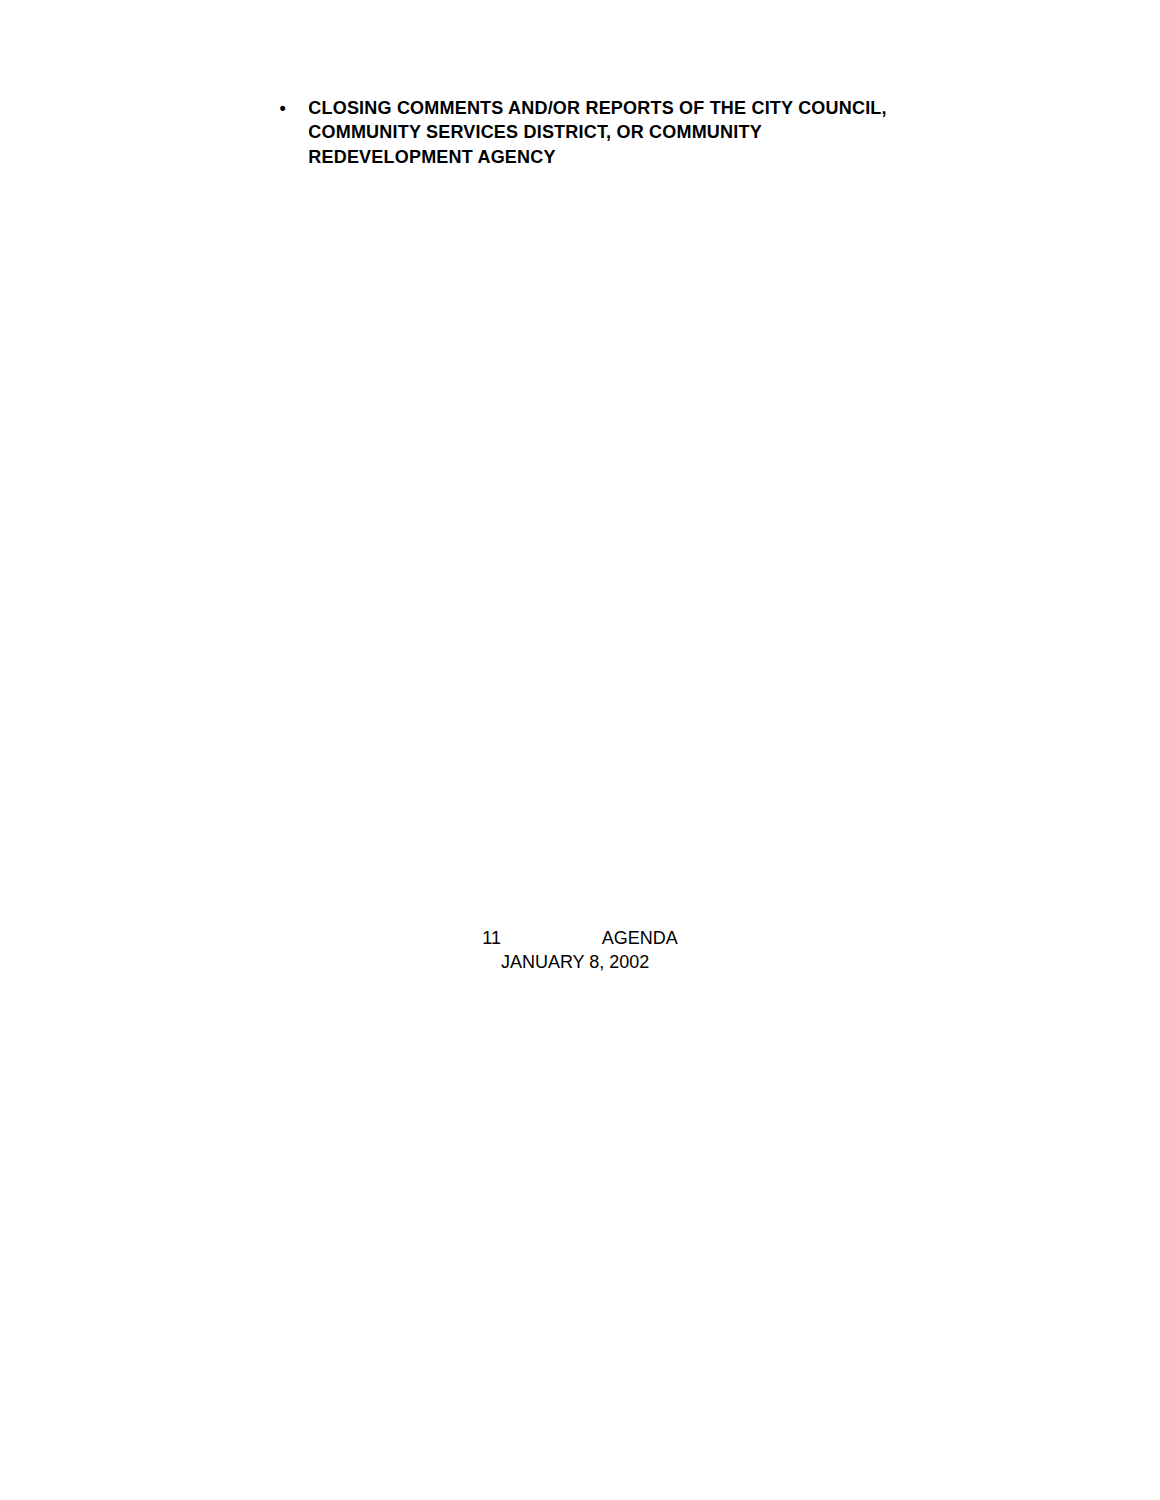CLOSING COMMENTS AND/OR REPORTS OF THE CITY COUNCIL, COMMUNITY SERVICES DISTRICT, OR COMMUNITY REDEVELOPMENT AGENCY
11 AGENDA JANUARY 8, 2002